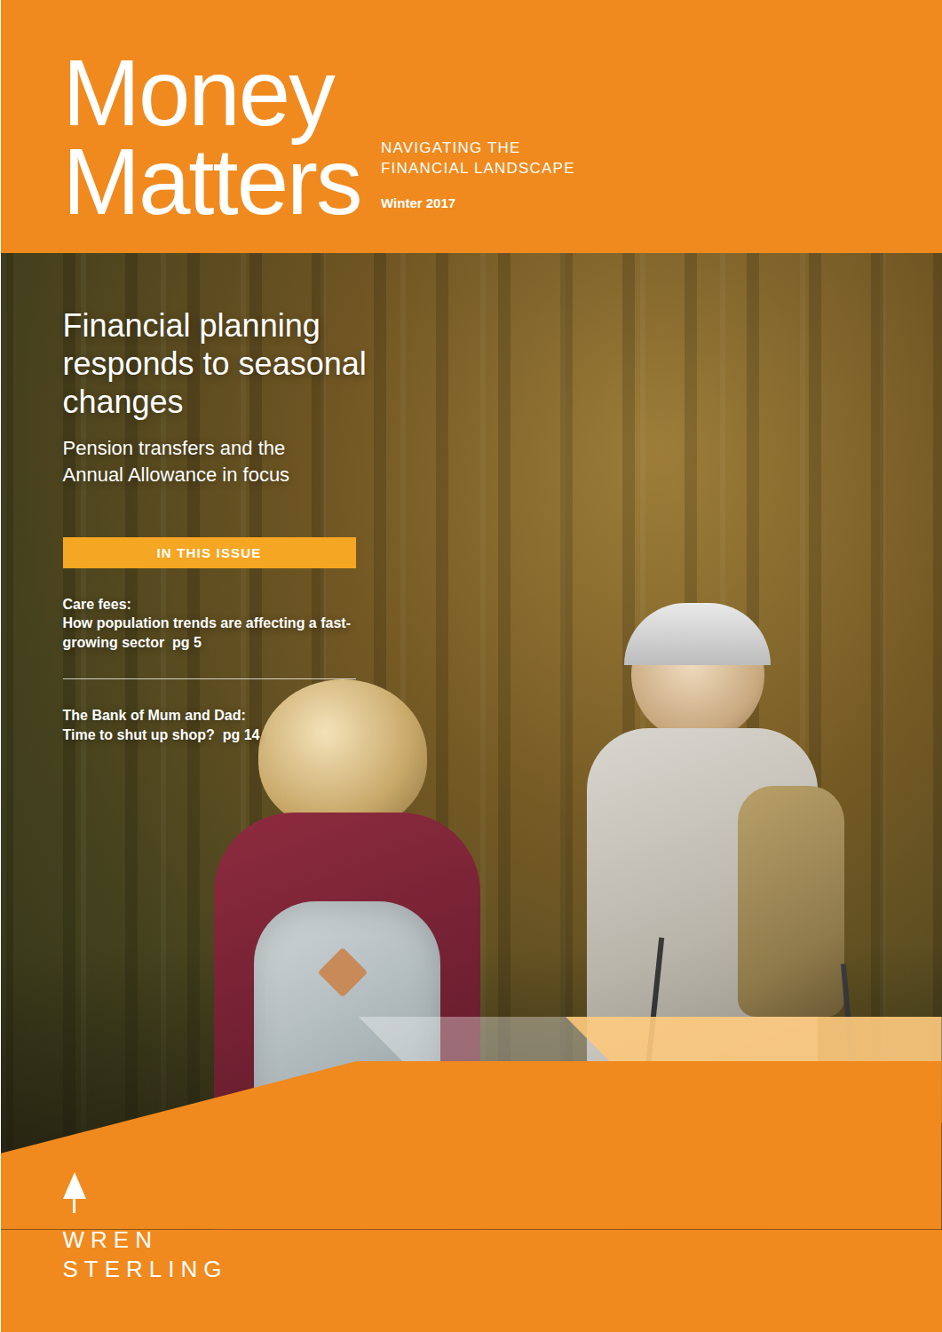Money
Matters
Navigating the
financial landscape
Winter 2017
Financial planning
responds to seasonal
changes
Pension transfers and the
Annual Allowance in focus
In this issue
Care fees: How population trends are affecting a fast-growing sector pg 5
The Bank of Mum and Dad:
Time to shut up shop? pg 14
WREN
STERLING